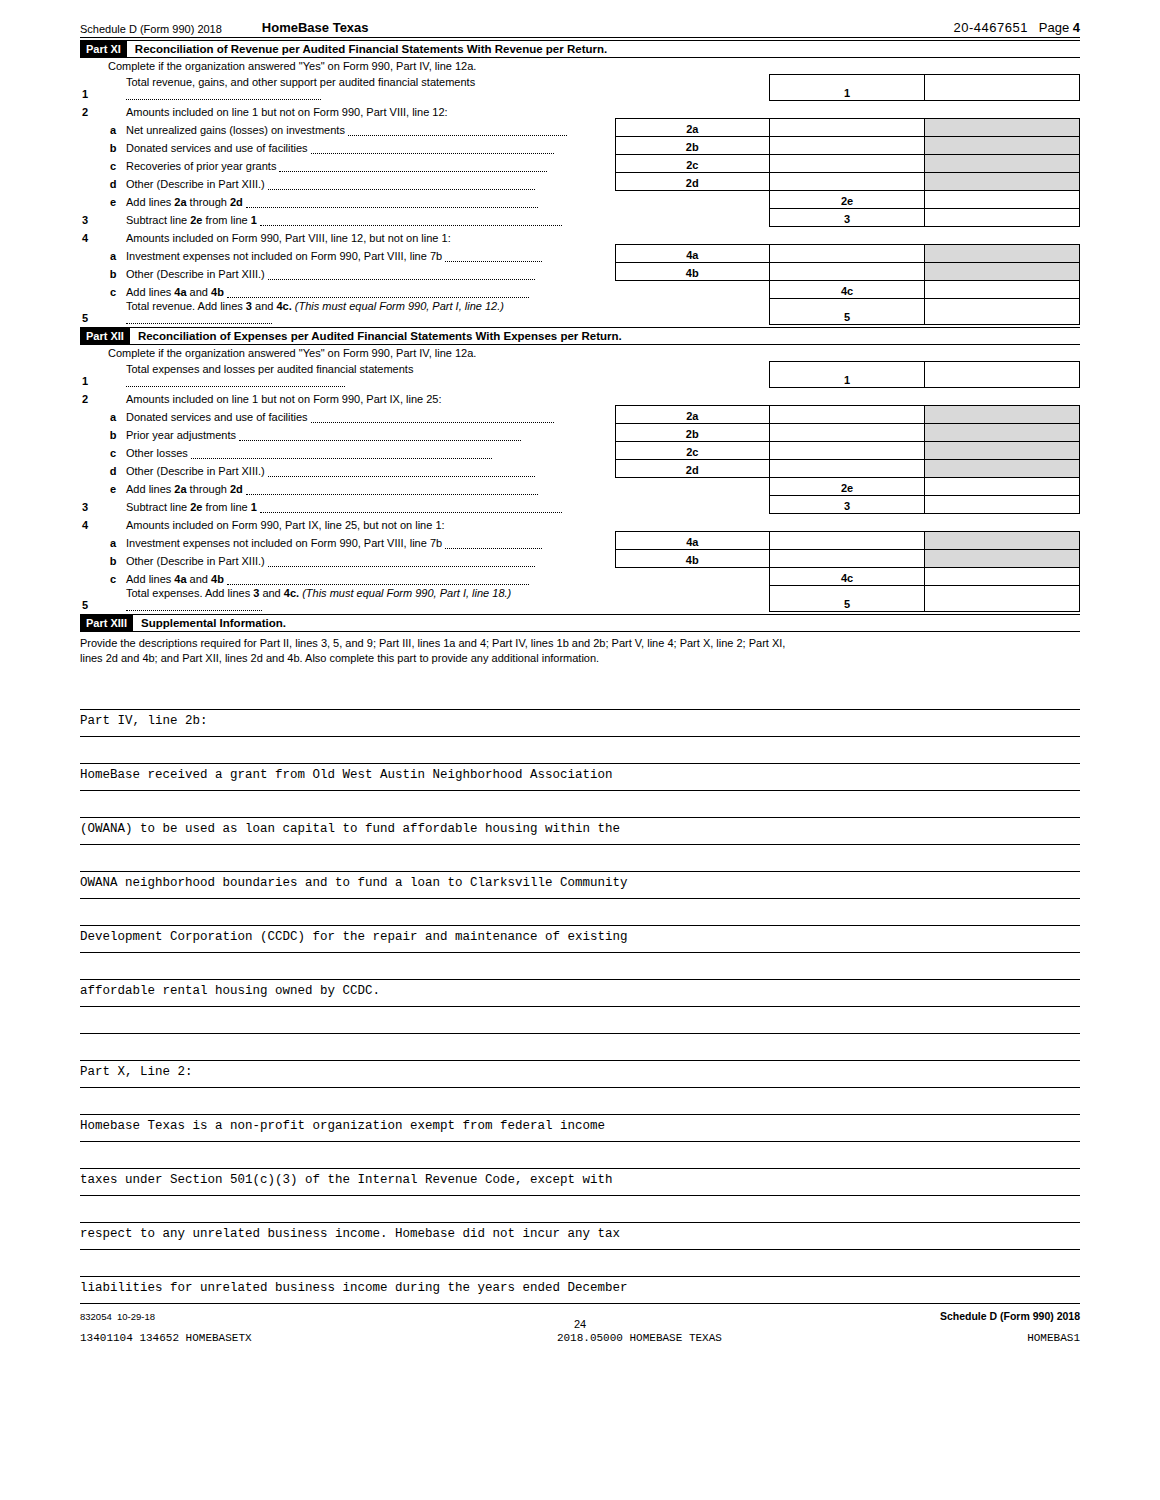Schedule D (Form 990) 2018
HomeBase Texas
20-4467651 Page 4
Part XI
Reconciliation of Revenue per Audited Financial Statements With Revenue per Return.
Complete if the organization answered "Yes" on Form 990, Part IV, line 12a.
| 1 | | Total revenue, gains, and other support per audited financial statements | | 1 | |
| 2 | | Amounts included on line 1 but not on Form 990, Part VIII, line 12: | | | |
| | a | Net unrealized gains (losses) on investments | 2a | | |
| | b | Donated services and use of facilities | 2b | | |
| | c | Recoveries of prior year grants | 2c | | |
| | d | Other (Describe in Part XIII.) | 2d | | |
| | e | Add lines 2a through 2d | | 2e | |
| 3 | | Subtract line 2e from line 1 | | 3 | |
| 4 | | Amounts included on Form 990, Part VIII, line 12, but not on line 1: | | | |
| | a | Investment expenses not included on Form 990, Part VIII, line 7b | 4a | | |
| | b | Other (Describe in Part XIII.) | 4b | | |
| | c | Add lines 4a and 4b | | 4c | |
| 5 | | Total revenue. Add lines 3 and 4c. (This must equal Form 990, Part I, line 12.) | | 5 | |
Part XII
Reconciliation of Expenses per Audited Financial Statements With Expenses per Return.
Complete if the organization answered "Yes" on Form 990, Part IV, line 12a.
| 1 | | Total expenses and losses per audited financial statements | | 1 | |
| 2 | | Amounts included on line 1 but not on Form 990, Part IX, line 25: | | | |
| | a | Donated services and use of facilities | 2a | | |
| | b | Prior year adjustments | 2b | | |
| | c | Other losses | 2c | | |
| | d | Other (Describe in Part XIII.) | 2d | | |
| | e | Add lines 2a through 2d | | 2e | |
| 3 | | Subtract line 2e from line 1 | | 3 | |
| 4 | | Amounts included on Form 990, Part IX, line 25, but not on line 1: | | | |
| | a | Investment expenses not included on Form 990, Part VIII, line 7b | 4a | | |
| | b | Other (Describe in Part XIII.) | 4b | | |
| | c | Add lines 4a and 4b | | 4c | |
| 5 | | Total expenses. Add lines 3 and 4c. (This must equal Form 990, Part I, line 18.) | | 5 | |
Part XIII
Supplemental Information.
Provide the descriptions required for Part II, lines 3, 5, and 9; Part III, lines 1a and 4; Part IV, lines 1b and 2b; Part V, line 4; Part X, line 2; Part XI,
lines 2d and 4b; and Part XII, lines 2d and 4b. Also complete this part to provide any additional information.
Part IV, line 2b:
HomeBase received a grant from Old West Austin Neighborhood Association
(OWANA) to be used as loan capital to fund affordable housing within the
OWANA neighborhood boundaries and to fund a loan to Clarksville Community
Development Corporation (CCDC) for the repair and maintenance of existing
affordable rental housing owned by CCDC.
Part X, Line 2:
Homebase Texas is a non-profit organization exempt from federal income
taxes under Section 501(c)(3) of the Internal Revenue Code, except with
respect to any unrelated business income. Homebase did not incur any tax
liabilities for unrelated business income during the years ended December
832054 10-29-18
Schedule D (Form 990) 2018
24
13401104 134652 HOMEBASETX
2018.05000 HOMEBASE TEXAS
HOMEBAS1